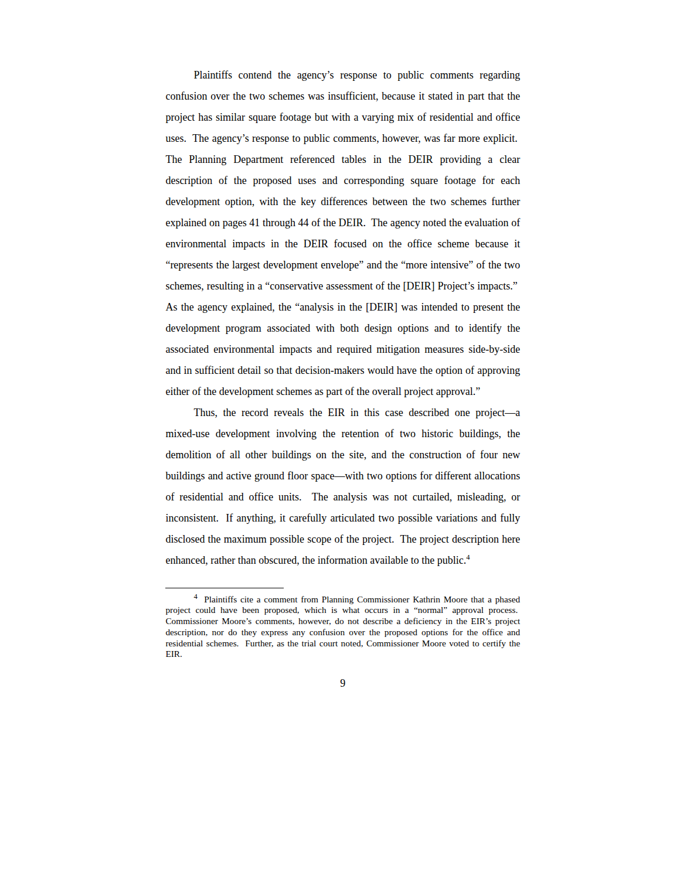Plaintiffs contend the agency’s response to public comments regarding confusion over the two schemes was insufficient, because it stated in part that the project has similar square footage but with a varying mix of residential and office uses. The agency’s response to public comments, however, was far more explicit. The Planning Department referenced tables in the DEIR providing a clear description of the proposed uses and corresponding square footage for each development option, with the key differences between the two schemes further explained on pages 41 through 44 of the DEIR. The agency noted the evaluation of environmental impacts in the DEIR focused on the office scheme because it “represents the largest development envelope” and the “more intensive” of the two schemes, resulting in a “conservative assessment of the [DEIR] Project’s impacts.” As the agency explained, the “analysis in the [DEIR] was intended to present the development program associated with both design options and to identify the associated environmental impacts and required mitigation measures side-by-side and in sufficient detail so that decision-makers would have the option of approving either of the development schemes as part of the overall project approval.”
Thus, the record reveals the EIR in this case described one project—a mixed-use development involving the retention of two historic buildings, the demolition of all other buildings on the site, and the construction of four new buildings and active ground floor space—with two options for different allocations of residential and office units. The analysis was not curtailed, misleading, or inconsistent. If anything, it carefully articulated two possible variations and fully disclosed the maximum possible scope of the project. The project description here enhanced, rather than obscured, the information available to the public.4
4 Plaintiffs cite a comment from Planning Commissioner Kathrin Moore that a phased project could have been proposed, which is what occurs in a “normal” approval process. Commissioner Moore’s comments, however, do not describe a deficiency in the EIR’s project description, nor do they express any confusion over the proposed options for the office and residential schemes. Further, as the trial court noted, Commissioner Moore voted to certify the EIR.
9